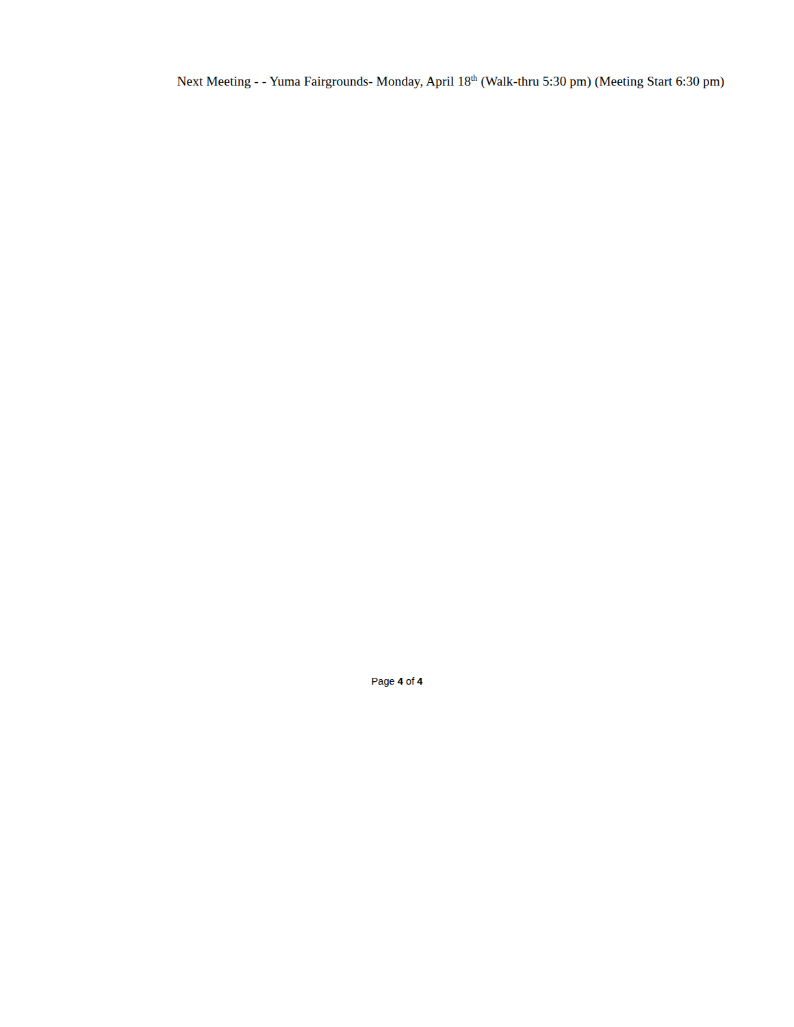Next Meeting - - Yuma Fairgrounds- Monday, April 18th (Walk-thru 5:30 pm) (Meeting Start 6:30 pm)
Page 4 of 4